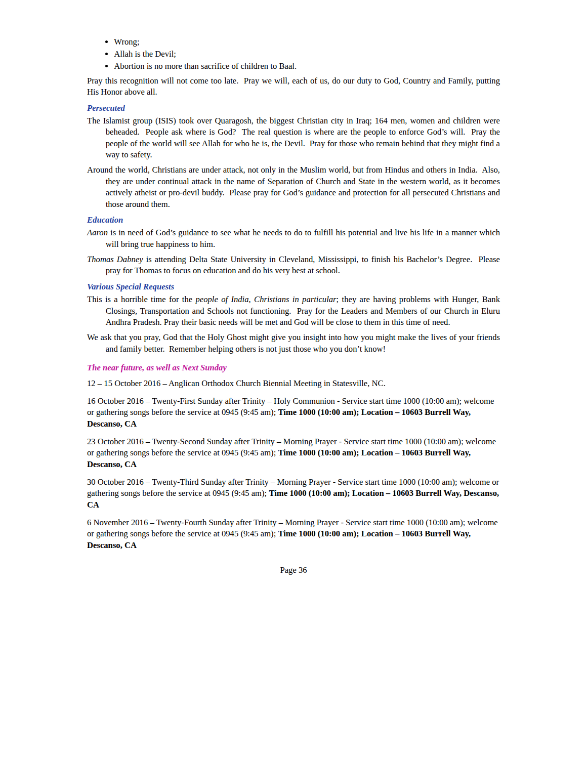Wrong;
Allah is the Devil;
Abortion is no more than sacrifice of children to Baal.
Pray this recognition will not come too late. Pray we will, each of us, do our duty to God, Country and Family, putting His Honor above all.
Persecuted
The Islamist group (ISIS) took over Quaragosh, the biggest Christian city in Iraq; 164 men, women and children were beheaded. People ask where is God? The real question is where are the people to enforce God’s will. Pray the people of the world will see Allah for who he is, the Devil. Pray for those who remain behind that they might find a way to safety.
Around the world, Christians are under attack, not only in the Muslim world, but from Hindus and others in India. Also, they are under continual attack in the name of Separation of Church and State in the western world, as it becomes actively atheist or pro-devil buddy. Please pray for God’s guidance and protection for all persecuted Christians and those around them.
Education
Aaron is in need of God’s guidance to see what he needs to do to fulfill his potential and live his life in a manner which will bring true happiness to him.
Thomas Dabney is attending Delta State University in Cleveland, Mississippi, to finish his Bachelor’s Degree. Please pray for Thomas to focus on education and do his very best at school.
Various Special Requests
This is a horrible time for the people of India, Christians in particular; they are having problems with Hunger, Bank Closings, Transportation and Schools not functioning. Pray for the Leaders and Members of our Church in Eluru Andhra Pradesh. Pray their basic needs will be met and God will be close to them in this time of need.
We ask that you pray, God that the Holy Ghost might give you insight into how you might make the lives of your friends and family better. Remember helping others is not just those who you don’t know!
The near future, as well as Next Sunday
12 – 15 October 2016 – Anglican Orthodox Church Biennial Meeting in Statesville, NC.
16 October 2016 – Twenty-First Sunday after Trinity – Holy Communion - Service start time 1000 (10:00 am); welcome or gathering songs before the service at 0945 (9:45 am); Time 1000 (10:00 am); Location – 10603 Burrell Way, Descanso, CA
23 October 2016 – Twenty-Second Sunday after Trinity – Morning Prayer - Service start time 1000 (10:00 am); welcome or gathering songs before the service at 0945 (9:45 am); Time 1000 (10:00 am); Location – 10603 Burrell Way, Descanso, CA
30 October 2016 – Twenty-Third Sunday after Trinity – Morning Prayer - Service start time 1000 (10:00 am); welcome or gathering songs before the service at 0945 (9:45 am); Time 1000 (10:00 am); Location – 10603 Burrell Way, Descanso, CA
6 November 2016 – Twenty-Fourth Sunday after Trinity – Morning Prayer - Service start time 1000 (10:00 am); welcome or gathering songs before the service at 0945 (9:45 am); Time 1000 (10:00 am); Location – 10603 Burrell Way, Descanso, CA
Page 36